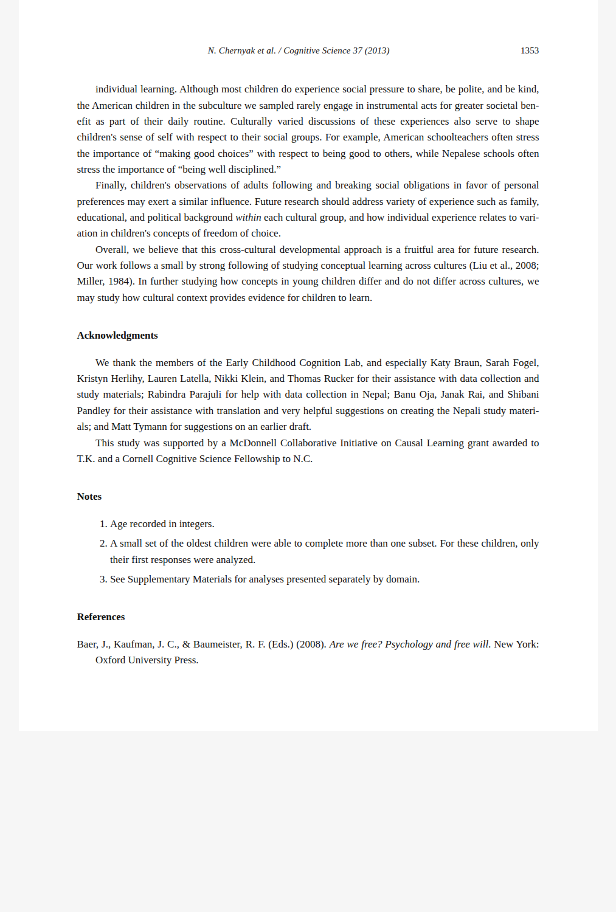1353 N. Chernyak et al. / Cognitive Science 37 (2013)
individual learning. Although most children do experience social pressure to share, be polite, and be kind, the American children in the subculture we sampled rarely engage in instrumental acts for greater societal benefit as part of their daily routine. Culturally varied discussions of these experiences also serve to shape children's sense of self with respect to their social groups. For example, American schoolteachers often stress the importance of “making good choices” with respect to being good to others, while Nepalese schools often stress the importance of “being well disciplined.”
Finally, children's observations of adults following and breaking social obligations in favor of personal preferences may exert a similar influence. Future research should address variety of experience such as family, educational, and political background within each cultural group, and how individual experience relates to variation in children's concepts of freedom of choice.
Overall, we believe that this cross-cultural developmental approach is a fruitful area for future research. Our work follows a small by strong following of studying conceptual learning across cultures (Liu et al., 2008; Miller, 1984). In further studying how concepts in young children differ and do not differ across cultures, we may study how cultural context provides evidence for children to learn.
Acknowledgments
We thank the members of the Early Childhood Cognition Lab, and especially Katy Braun, Sarah Fogel, Kristyn Herlihy, Lauren Latella, Nikki Klein, and Thomas Rucker for their assistance with data collection and study materials; Rabindra Parajuli for help with data collection in Nepal; Banu Oja, Janak Rai, and Shibani Pandley for their assistance with translation and very helpful suggestions on creating the Nepali study materials; and Matt Tymann for suggestions on an earlier draft.
This study was supported by a McDonnell Collaborative Initiative on Causal Learning grant awarded to T.K. and a Cornell Cognitive Science Fellowship to N.C.
Notes
Age recorded in integers.
A small set of the oldest children were able to complete more than one subset. For these children, only their first responses were analyzed.
See Supplementary Materials for analyses presented separately by domain.
References
Baer, J., Kaufman, J. C., & Baumeister, R. F. (Eds.) (2008). Are we free? Psychology and free will. New York: Oxford University Press.